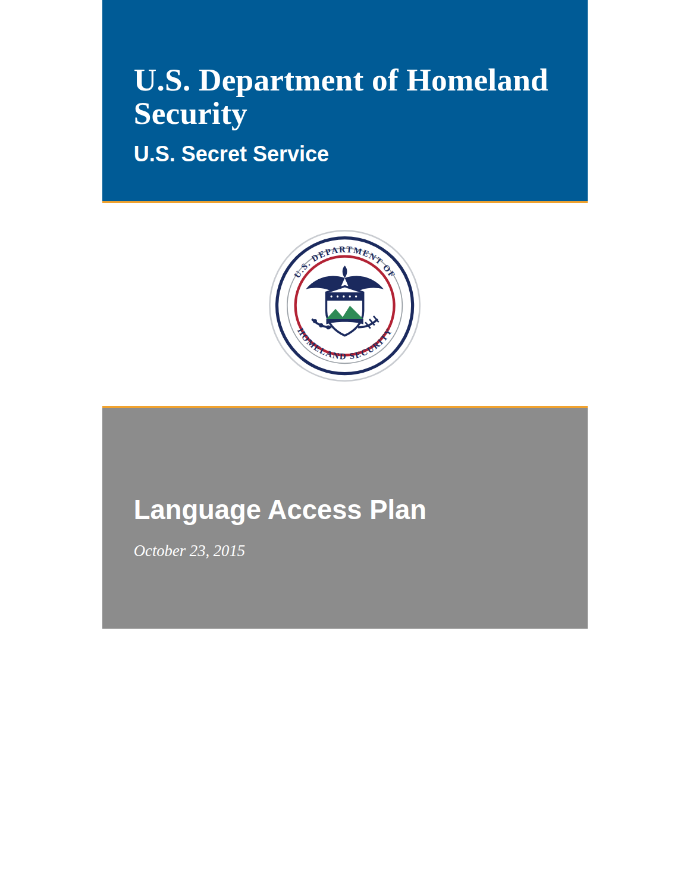U.S. Department of Homeland Security
U.S. Secret Service
Seal of the U.S. Department of Homeland Security U.S. DEPARTMENT OF HOMELAND SECURITY
Language Access Plan
October 23, 2015